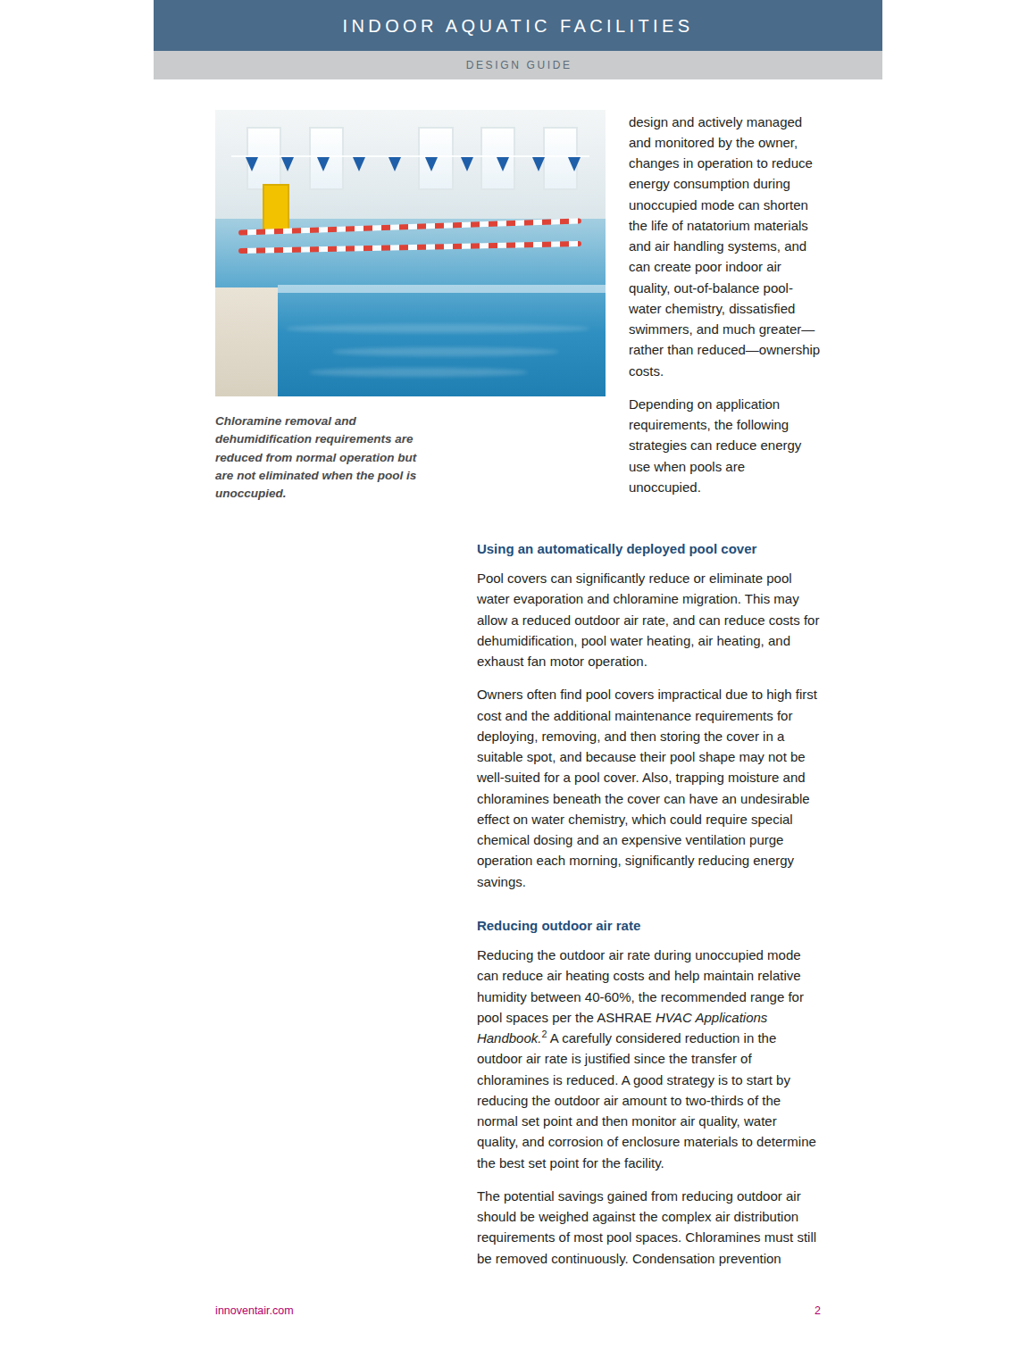Indoor Aquatic Facilities
Design Guide
Chloramine removal and dehumidification requirements are reduced from normal operation but are not eliminated when the pool is unoccupied.
design and actively managed and monitored by the owner, changes in operation to reduce energy consumption during unoccupied mode can shorten the life of natatorium materials and air handling systems, and can create poor indoor air quality, out-of-balance pool-water chemistry, dissatisfied swimmers, and much greater—rather than reduced—ownership costs.
Depending on application requirements, the following strategies can reduce energy use when pools are unoccupied.
Using an automatically deployed pool cover
Pool covers can significantly reduce or eliminate pool water evaporation and chloramine migration. This may allow a reduced outdoor air rate, and can reduce costs for dehumidification, pool water heating, air heating, and exhaust fan motor operation.
Owners often find pool covers impractical due to high first cost and the additional maintenance requirements for deploying, removing, and then storing the cover in a suitable spot, and because their pool shape may not be well-suited for a pool cover. Also, trapping moisture and chloramines beneath the cover can have an undesirable effect on water chemistry, which could require special chemical dosing and an expensive ventilation purge operation each morning, significantly reducing energy savings.
Reducing outdoor air rate
Reducing the outdoor air rate during unoccupied mode can reduce air heating costs and help maintain relative humidity between 40-60%, the recommended range for pool spaces per the ASHRAE HVAC Applications Handbook.2 A carefully considered reduction in the outdoor air rate is justified since the transfer of chloramines is reduced. A good strategy is to start by reducing the outdoor air amount to two-thirds of the normal set point and then monitor air quality, water quality, and corrosion of enclosure materials to determine the best set point for the facility.
The potential savings gained from reducing outdoor air should be weighed against the complex air distribution requirements of most pool spaces. Chloramines must still be removed continuously. Condensation prevention
innoventair.com 2